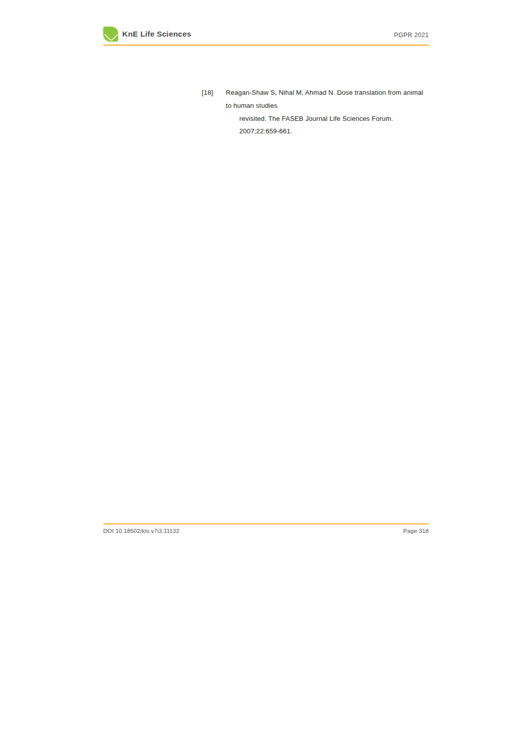KnE Life Sciences
PGPR 2021
[18] Reagan-Shaw S, Nihal M, Ahmad N. Dose translation from animal to human studies revisited. The FASEB Journal Life Sciences Forum. 2007;22:659-661.
DOI 10.18502/kls.v7i3.11132 Page 318